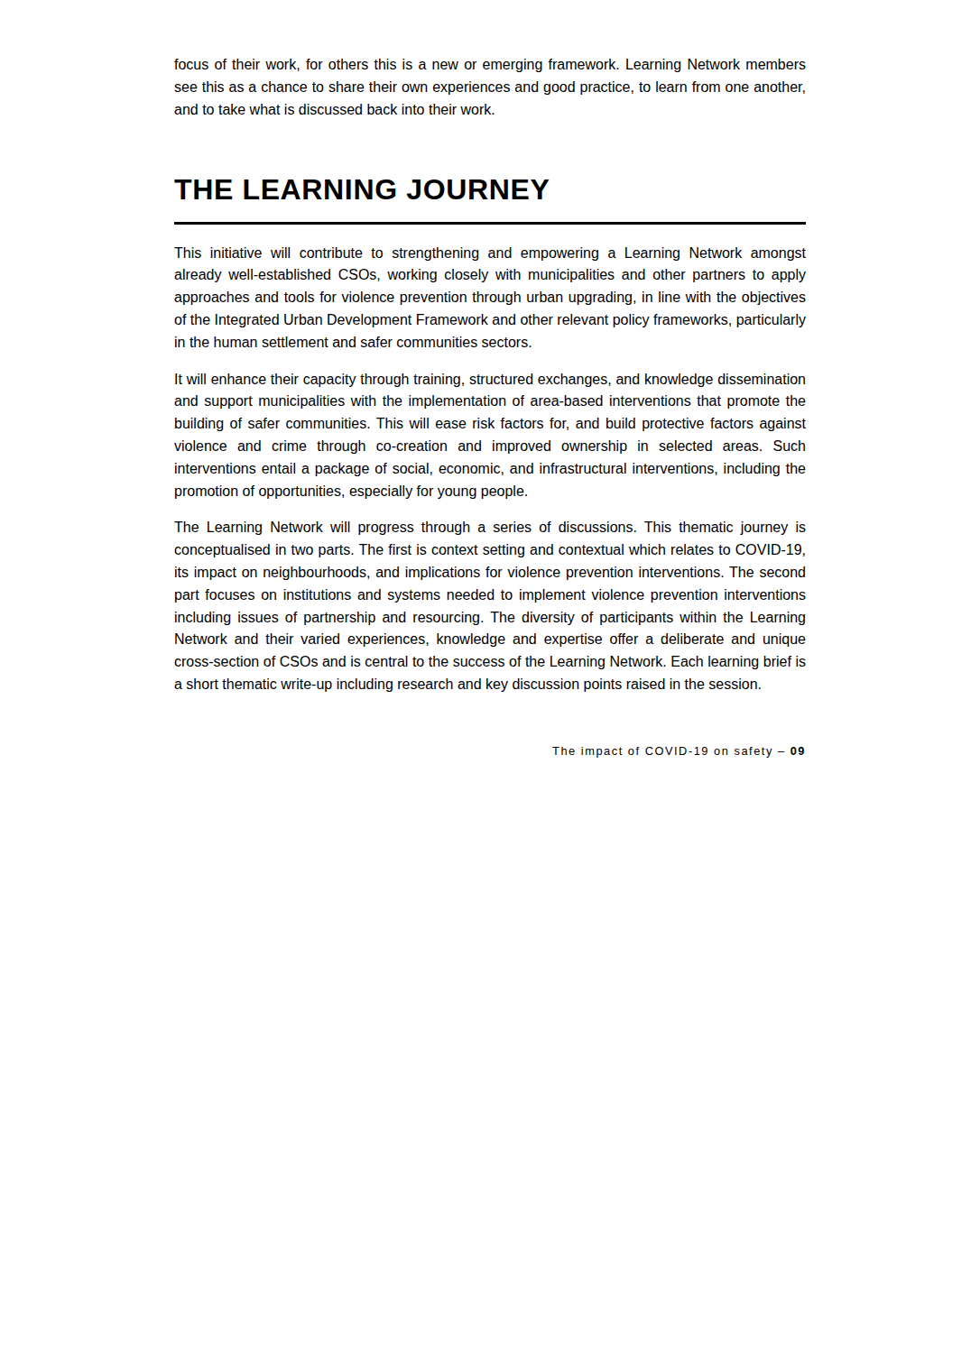focus of their work, for others this is a new or emerging framework. Learning Network members see this as a chance to share their own experiences and good practice, to learn from one another, and to take what is discussed back into their work.
THE LEARNING JOURNEY
This initiative will contribute to strengthening and empowering a Learning Network amongst already well-established CSOs, working closely with municipalities and other partners to apply approaches and tools for violence prevention through urban upgrading, in line with the objectives of the Integrated Urban Development Framework and other relevant policy frameworks, particularly in the human settlement and safer communities sectors.
It will enhance their capacity through training, structured exchanges, and knowledge dissemination and support municipalities with the implementation of area-based interventions that promote the building of safer communities. This will ease risk factors for, and build protective factors against violence and crime through co-creation and improved ownership in selected areas. Such interventions entail a package of social, economic, and infrastructural interventions, including the promotion of opportunities, especially for young people.
The Learning Network will progress through a series of discussions. This thematic journey is conceptualised in two parts. The first is context setting and contextual which relates to COVID-19, its impact on neighbourhoods, and implications for violence prevention interventions. The second part focuses on institutions and systems needed to implement violence prevention interventions including issues of partnership and resourcing. The diversity of participants within the Learning Network and their varied experiences, knowledge and expertise offer a deliberate and unique cross-section of CSOs and is central to the success of the Learning Network. Each learning brief is a short thematic write-up including research and key discussion points raised in the session.
The impact of COVID-19 on safety – 09